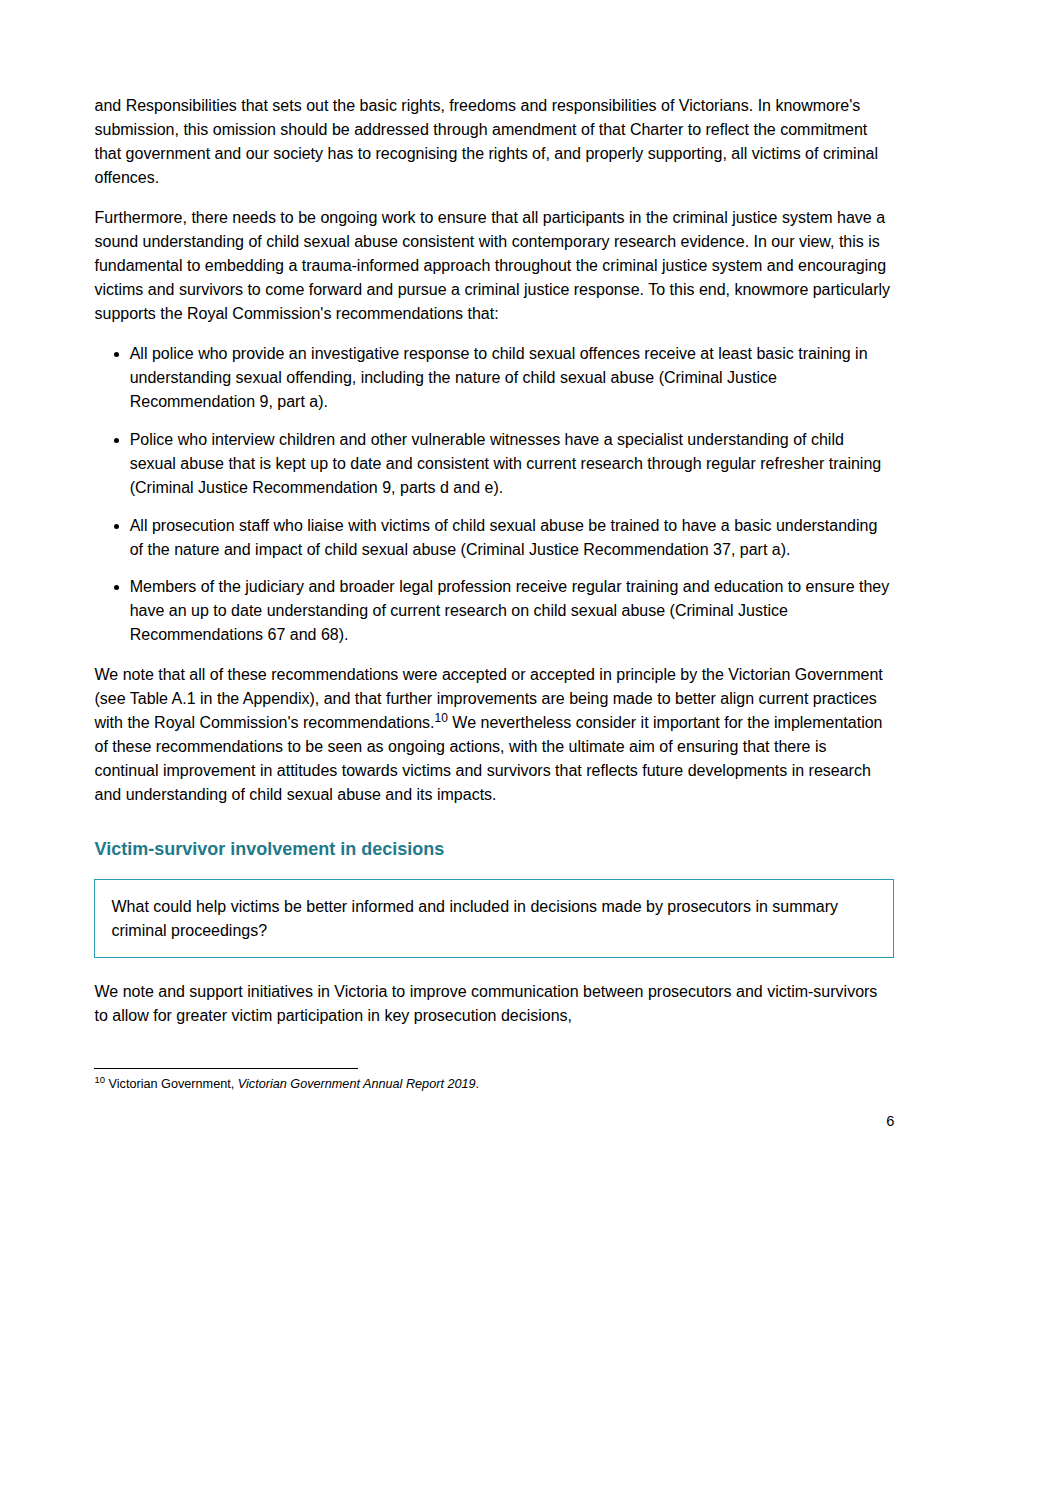and Responsibilities that sets out the basic rights, freedoms and responsibilities of Victorians. In knowmore's submission, this omission should be addressed through amendment of that Charter to reflect the commitment that government and our society has to recognising the rights of, and properly supporting, all victims of criminal offences.
Furthermore, there needs to be ongoing work to ensure that all participants in the criminal justice system have a sound understanding of child sexual abuse consistent with contemporary research evidence. In our view, this is fundamental to embedding a trauma-informed approach throughout the criminal justice system and encouraging victims and survivors to come forward and pursue a criminal justice response. To this end, knowmore particularly supports the Royal Commission's recommendations that:
All police who provide an investigative response to child sexual offences receive at least basic training in understanding sexual offending, including the nature of child sexual abuse (Criminal Justice Recommendation 9, part a).
Police who interview children and other vulnerable witnesses have a specialist understanding of child sexual abuse that is kept up to date and consistent with current research through regular refresher training (Criminal Justice Recommendation 9, parts d and e).
All prosecution staff who liaise with victims of child sexual abuse be trained to have a basic understanding of the nature and impact of child sexual abuse (Criminal Justice Recommendation 37, part a).
Members of the judiciary and broader legal profession receive regular training and education to ensure they have an up to date understanding of current research on child sexual abuse (Criminal Justice Recommendations 67 and 68).
We note that all of these recommendations were accepted or accepted in principle by the Victorian Government (see Table A.1 in the Appendix), and that further improvements are being made to better align current practices with the Royal Commission's recommendations.10 We nevertheless consider it important for the implementation of these recommendations to be seen as ongoing actions, with the ultimate aim of ensuring that there is continual improvement in attitudes towards victims and survivors that reflects future developments in research and understanding of child sexual abuse and its impacts.
Victim-survivor involvement in decisions
What could help victims be better informed and included in decisions made by prosecutors in summary criminal proceedings?
We note and support initiatives in Victoria to improve communication between prosecutors and victim-survivors to allow for greater victim participation in key prosecution decisions,
10 Victorian Government, Victorian Government Annual Report 2019.
6